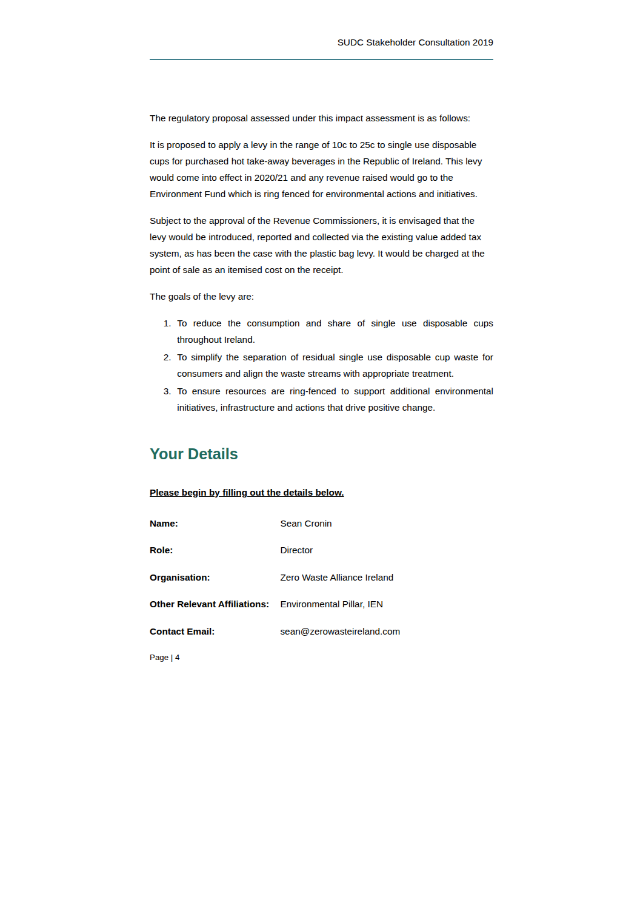SUDC Stakeholder Consultation 2019
The regulatory proposal assessed under this impact assessment is as follows:
It is proposed to apply a levy in the range of 10c to 25c to single use disposable cups for purchased hot take-away beverages in the Republic of Ireland. This levy would come into effect in 2020/21 and any revenue raised would go to the Environment Fund which is ring fenced for environmental actions and initiatives.
Subject to the approval of the Revenue Commissioners, it is envisaged that the levy would be introduced, reported and collected via the existing value added tax system, as has been the case with the plastic bag levy. It would be charged at the point of sale as an itemised cost on the receipt.
The goals of the levy are:
To reduce the consumption and share of single use disposable cups throughout Ireland.
To simplify the separation of residual single use disposable cup waste for consumers and align the waste streams with appropriate treatment.
To ensure resources are ring-fenced to support additional environmental initiatives, infrastructure and actions that drive positive change.
Your Details
Please begin by filling out the details below.
| Name: | Sean Cronin |
| Role: | Director |
| Organisation: | Zero Waste Alliance Ireland |
| Other Relevant Affiliations: | Environmental Pillar, IEN |
| Contact Email: | sean@zerowasteireland.com |
Page | 4